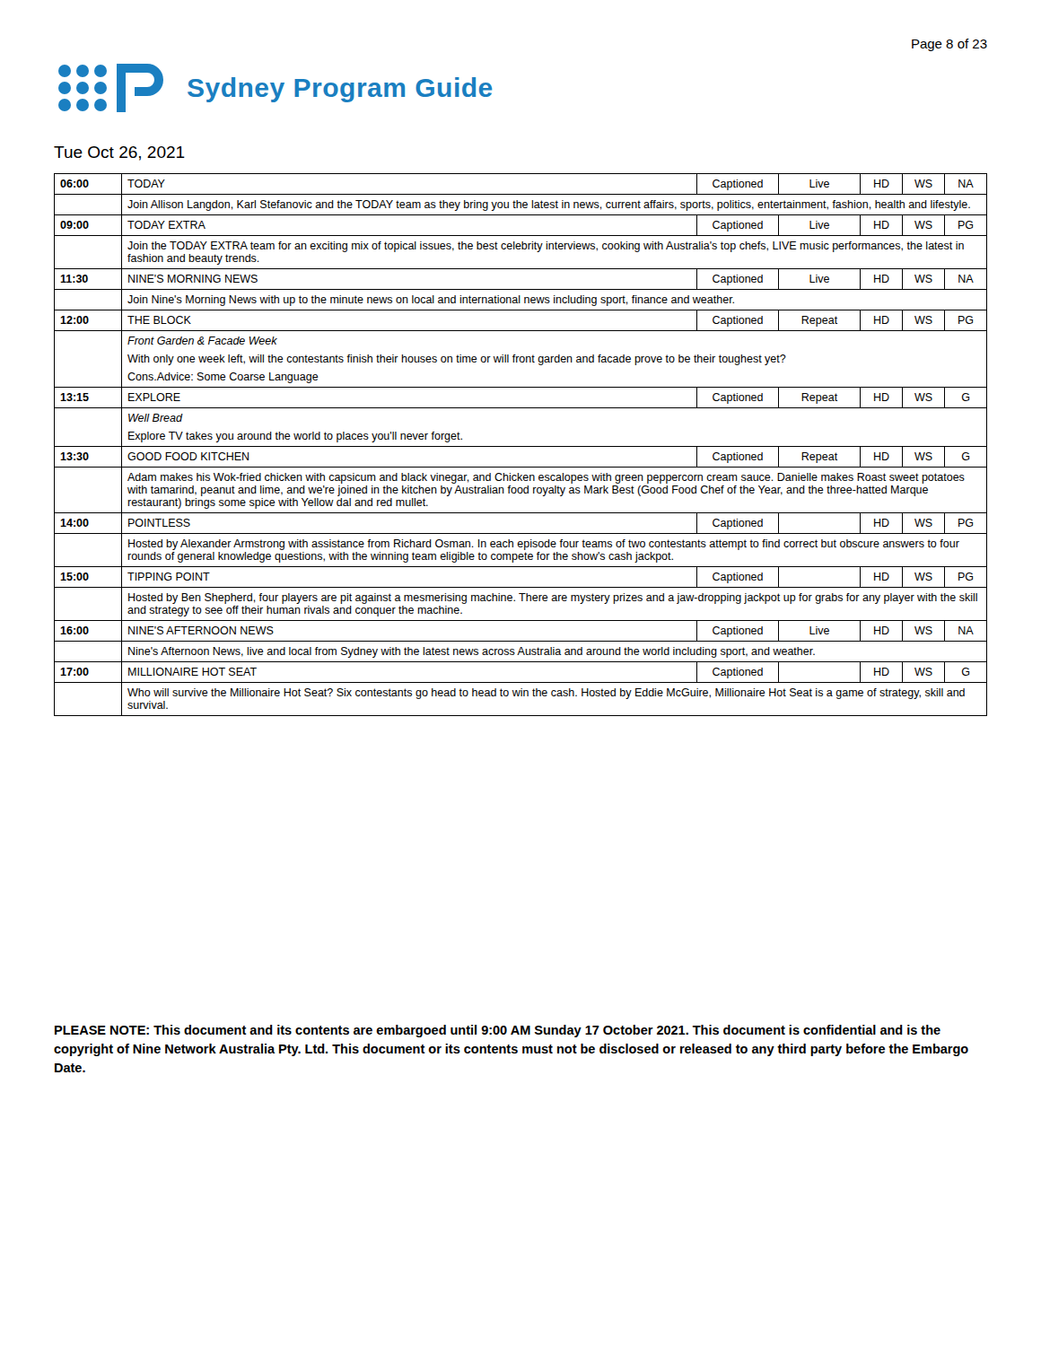Page 8 of 23
Sydney Program Guide
Tue Oct 26, 2021
| 06:00 | TODAY | Captioned | Live | HD | WS | NA |
| | Join Allison Langdon, Karl Stefanovic and the TODAY team as they bring you the latest in news, current affairs, sports, politics, entertainment, fashion, health and lifestyle. |
| 09:00 | TODAY EXTRA | Captioned | Live | HD | WS | PG |
| | Join the TODAY EXTRA team for an exciting mix of topical issues, the best celebrity interviews, cooking with Australia's top chefs, LIVE music performances, the latest in fashion and beauty trends. |
| 11:30 | NINE'S MORNING NEWS | Captioned | Live | HD | WS | NA |
| | Join Nine's Morning News with up to the minute news on local and international news including sport, finance and weather. |
| 12:00 | THE BLOCK | Captioned | Repeat | HD | WS | PG |
| | Front Garden & Facade Week With only one week left, will the contestants finish their houses on time or will front garden and facade prove to be their toughest yet? Cons.Advice: Some Coarse Language |
| 13:15 | EXPLORE | Captioned | Repeat | HD | WS | G |
| | Well Bread Explore TV takes you around the world to places you'll never forget. |
| 13:30 | GOOD FOOD KITCHEN | Captioned | Repeat | HD | WS | G |
| | Adam makes his Wok-fried chicken with capsicum and black vinegar, and Chicken escalopes with green peppercorn cream sauce. Danielle makes Roast sweet potatoes with tamarind, peanut and lime, and we're joined in the kitchen by Australian food royalty as Mark Best (Good Food Chef of the Year, and the three-hatted Marque restaurant) brings some spice with Yellow dal and red mullet. |
| 14:00 | POINTLESS | Captioned | | HD | WS | PG |
| | Hosted by Alexander Armstrong with assistance from Richard Osman. In each episode four teams of two contestants attempt to find correct but obscure answers to four rounds of general knowledge questions, with the winning team eligible to compete for the show's cash jackpot. |
| 15:00 | TIPPING POINT | Captioned | | HD | WS | PG |
| | Hosted by Ben Shepherd, four players are pit against a mesmerising machine. There are mystery prizes and a jaw-dropping jackpot up for grabs for any player with the skill and strategy to see off their human rivals and conquer the machine. |
| 16:00 | NINE'S AFTERNOON NEWS | Captioned | Live | HD | WS | NA |
| | Nine's Afternoon News, live and local from Sydney with the latest news across Australia and around the world including sport, and weather. |
| 17:00 | MILLIONAIRE HOT SEAT | Captioned | | HD | WS | G |
| | Who will survive the Millionaire Hot Seat? Six contestants go head to head to win the cash. Hosted by Eddie McGuire, Millionaire Hot Seat is a game of strategy, skill and survival. |
PLEASE NOTE: This document and its contents are embargoed until 9:00 AM Sunday 17 October 2021. This document is confidential and is the copyright of Nine Network Australia Pty. Ltd. This document or its contents must not be disclosed or released to any third party before the Embargo Date.